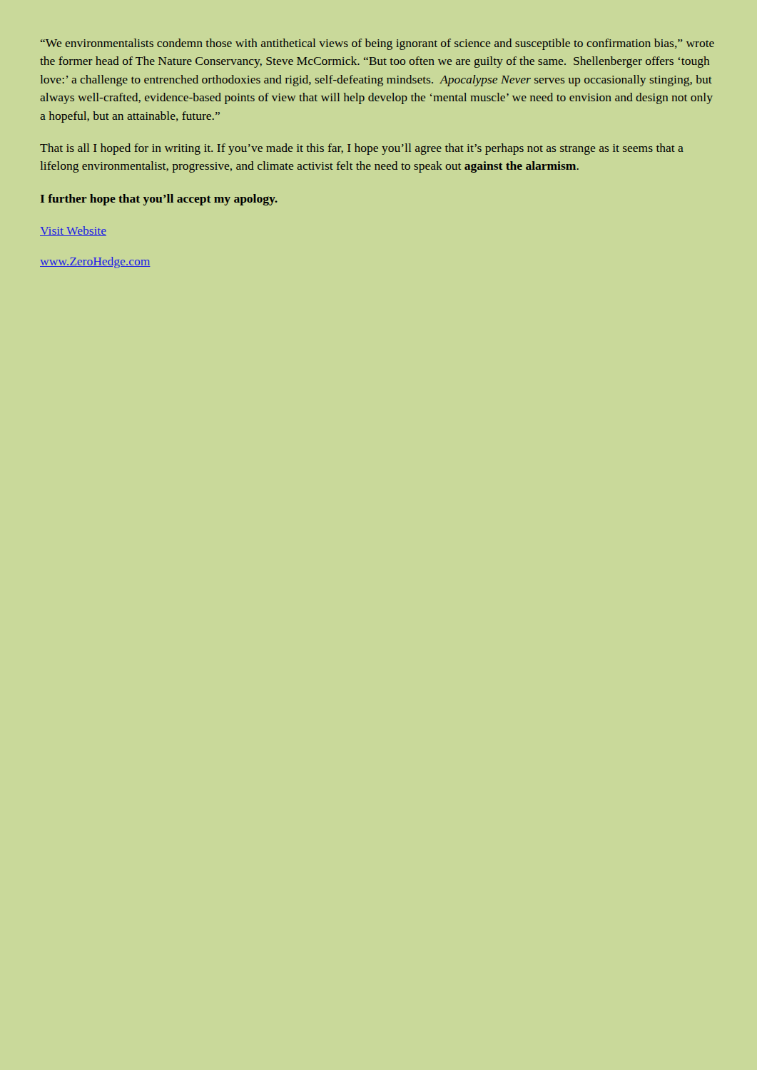“We environmentalists condemn those with antithetical views of being ignorant of science and susceptible to confirmation bias,” wrote the former head of The Nature Conservancy, Steve McCormick. “But too often we are guilty of the same. Shellenberger offers ‘tough love:’ a challenge to entrenched orthodoxies and rigid, self-defeating mindsets. Apocalypse Never serves up occasionally stinging, but always well-crafted, evidence-based points of view that will help develop the ‘mental muscle’ we need to envision and design not only a hopeful, but an attainable, future.”
That is all I hoped for in writing it. If you’ve made it this far, I hope you’ll agree that it’s perhaps not as strange as it seems that a lifelong environmentalist, progressive, and climate activist felt the need to speak out against the alarmism.
I further hope that you’ll accept my apology.
Visit Website
www.ZeroHedge.com